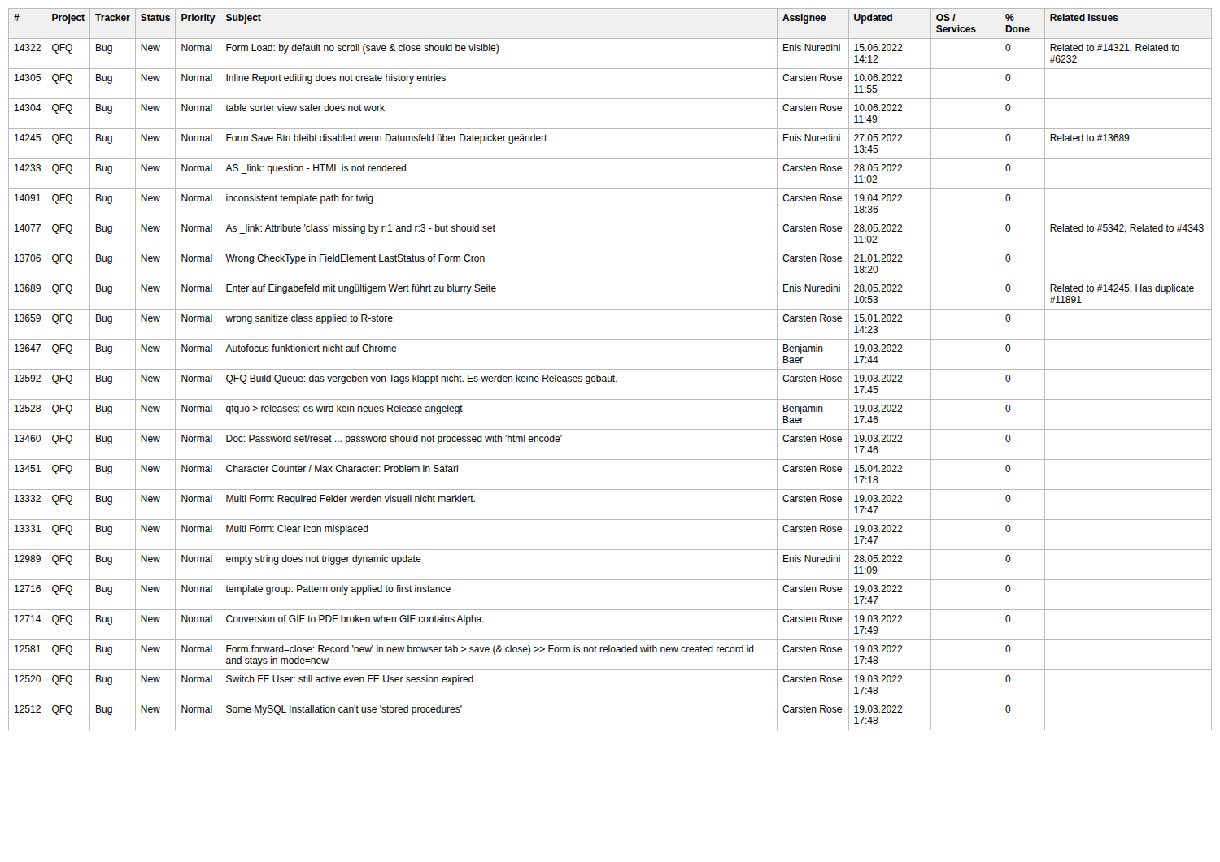| # | Project | Tracker | Status | Priority | Subject | Assignee | Updated | OS / Services | % Done | Related issues |
| --- | --- | --- | --- | --- | --- | --- | --- | --- | --- | --- |
| 14322 | QFQ | Bug | New | Normal | Form Load: by default no scroll (save & close should be visible) | Enis Nuredini | 15.06.2022 14:12 | | 0 | Related to #14321, Related to #6232 |
| 14305 | QFQ | Bug | New | Normal | Inline Report editing does not create history entries | Carsten Rose | 10.06.2022 11:55 | | 0 | |
| 14304 | QFQ | Bug | New | Normal | table sorter view safer does not work | Carsten Rose | 10.06.2022 11:49 | | 0 | |
| 14245 | QFQ | Bug | New | Normal | Form Save Btn bleibt disabled wenn Datumsfeld über Datepicker geändert | Enis Nuredini | 27.05.2022 13:45 | | 0 | Related to #13689 |
| 14233 | QFQ | Bug | New | Normal | AS _link: question - HTML is not rendered | Carsten Rose | 28.05.2022 11:02 | | 0 | |
| 14091 | QFQ | Bug | New | Normal | inconsistent template path for twig | Carsten Rose | 19.04.2022 18:36 | | 0 | |
| 14077 | QFQ | Bug | New | Normal | As _link: Attribute 'class' missing by r:1 and r:3 - but should set | Carsten Rose | 28.05.2022 11:02 | | 0 | Related to #5342, Related to #4343 |
| 13706 | QFQ | Bug | New | Normal | Wrong CheckType in FieldElement LastStatus of Form Cron | Carsten Rose | 21.01.2022 18:20 | | 0 | |
| 13689 | QFQ | Bug | New | Normal | Enter auf Eingabefeld mit ungültigem Wert führt zu blurry Seite | Enis Nuredini | 28.05.2022 10:53 | | 0 | Related to #14245, Has duplicate #11891 |
| 13659 | QFQ | Bug | New | Normal | wrong sanitize class applied to R-store | Carsten Rose | 15.01.2022 14:23 | | 0 | |
| 13647 | QFQ | Bug | New | Normal | Autofocus funktioniert nicht auf Chrome | Benjamin Baer | 19.03.2022 17:44 | | 0 | |
| 13592 | QFQ | Bug | New | Normal | QFQ Build Queue: das vergeben von Tags klappt nicht. Es werden keine Releases gebaut. | Carsten Rose | 19.03.2022 17:45 | | 0 | |
| 13528 | QFQ | Bug | New | Normal | qfq.io > releases: es wird kein neues Release angelegt | Benjamin Baer | 19.03.2022 17:46 | | 0 | |
| 13460 | QFQ | Bug | New | Normal | Doc: Password set/reset ... password should not processed with 'html encode' | Carsten Rose | 19.03.2022 17:46 | | 0 | |
| 13451 | QFQ | Bug | New | Normal | Character Counter / Max Character: Problem in Safari | Carsten Rose | 15.04.2022 17:18 | | 0 | |
| 13332 | QFQ | Bug | New | Normal | Multi Form: Required Felder werden visuell nicht markiert. | Carsten Rose | 19.03.2022 17:47 | | 0 | |
| 13331 | QFQ | Bug | New | Normal | Multi Form: Clear Icon misplaced | Carsten Rose | 19.03.2022 17:47 | | 0 | |
| 12989 | QFQ | Bug | New | Normal | empty string does not trigger dynamic update | Enis Nuredini | 28.05.2022 11:09 | | 0 | |
| 12716 | QFQ | Bug | New | Normal | template group: Pattern only applied to first instance | Carsten Rose | 19.03.2022 17:47 | | 0 | |
| 12714 | QFQ | Bug | New | Normal | Conversion of GIF to PDF broken when GIF contains Alpha. | Carsten Rose | 19.03.2022 17:49 | | 0 | |
| 12581 | QFQ | Bug | New | Normal | Form.forward=close: Record 'new' in new browser tab > save (& close) >> Form is not reloaded with new created record id and stays in mode=new | Carsten Rose | 19.03.2022 17:48 | | 0 | |
| 12520 | QFQ | Bug | New | Normal | Switch FE User: still active even FE User session expired | Carsten Rose | 19.03.2022 17:48 | | 0 | |
| 12512 | QFQ | Bug | New | Normal | Some MySQL Installation can't use 'stored procedures' | Carsten Rose | 19.03.2022 17:48 | | 0 | |